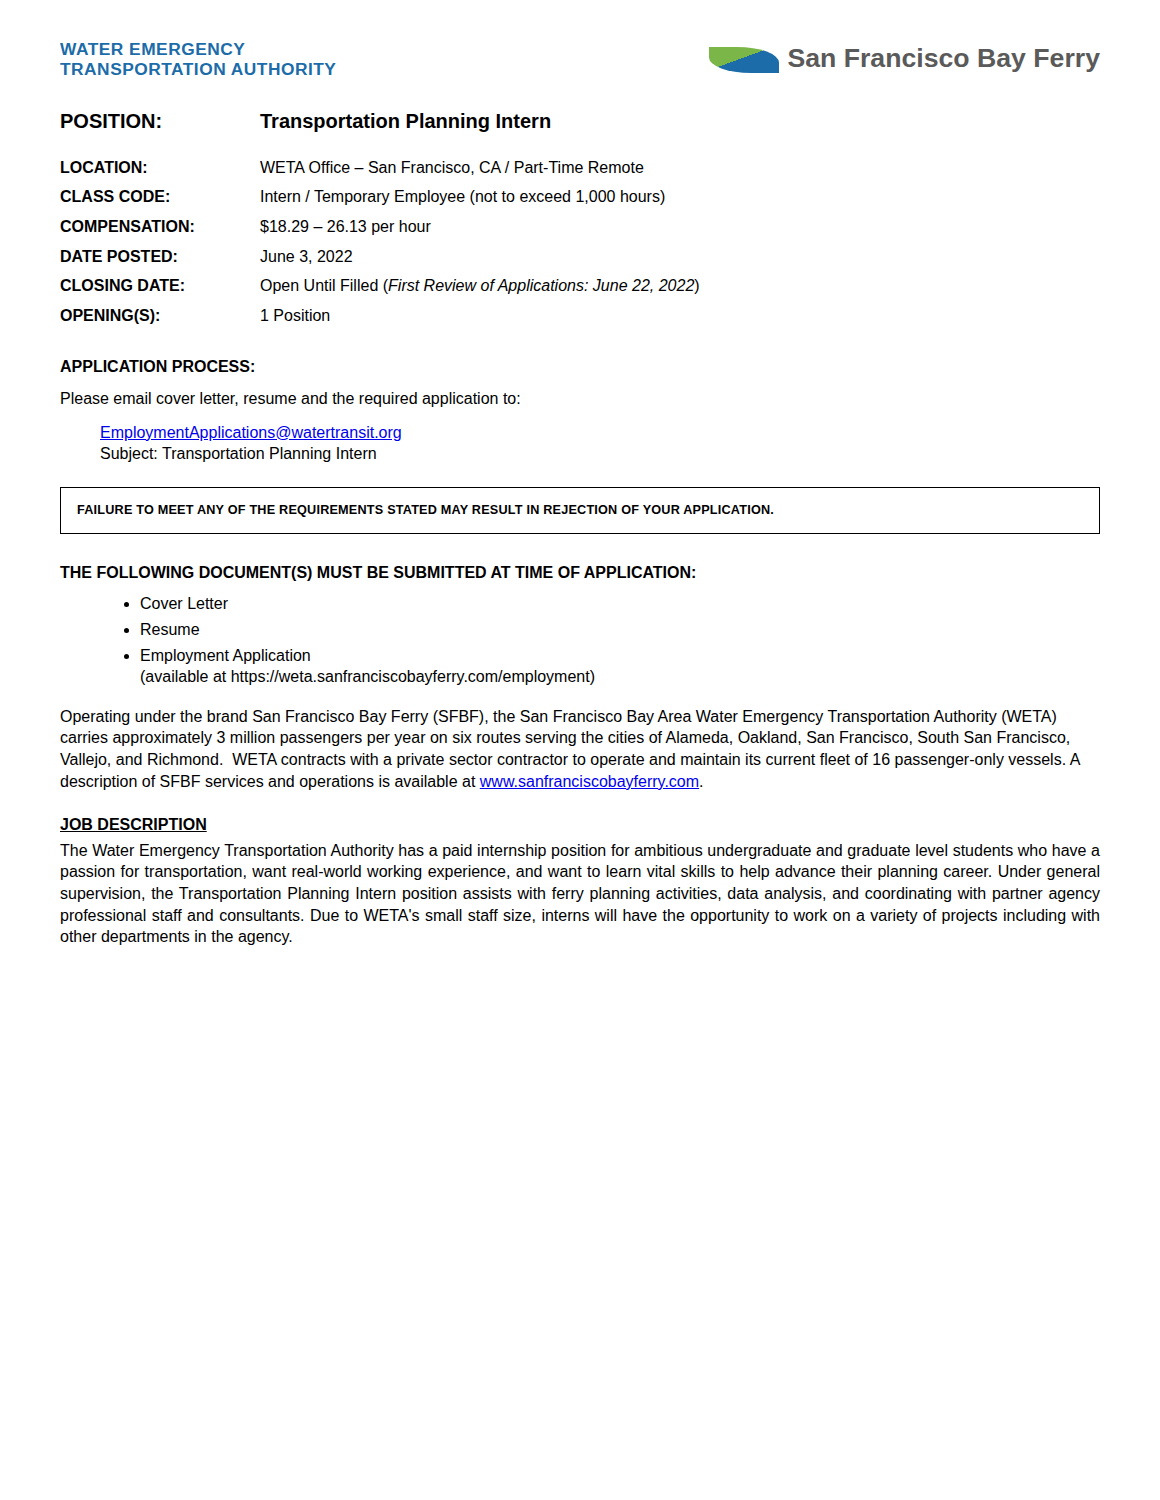Water Emergency
Transportation Authority
San Francisco Bay Ferry
POSITION: Transportation Planning Intern
| LOCATION: | WETA Office – San Francisco, CA / Part-Time Remote |
| CLASS CODE: | Intern / Temporary Employee (not to exceed 1,000 hours) |
| COMPENSATION: | $18.29 – 26.13 per hour |
| DATE POSTED: | June 3, 2022 |
| CLOSING DATE: | Open Until Filled ( First Review of Applications: June 22, 2022 ) |
| OPENING(S): | 1 Position |
APPLICATION PROCESS:
Please email cover letter, resume and the required application to:
EmploymentApplications@watertransit.org
Subject: Transportation Planning Intern
FAILURE TO MEET ANY OF THE REQUIREMENTS STATED MAY RESULT IN REJECTION OF YOUR APPLICATION.
THE FOLLOWING DOCUMENT(S) MUST BE SUBMITTED AT TIME OF APPLICATION:
Cover Letter
Resume
Employment Application
(available at https://weta.sanfranciscobayferry.com/employment)
Operating under the brand San Francisco Bay Ferry (SFBF), the San Francisco Bay Area Water Emergency Transportation Authority (WETA) carries approximately 3 million passengers per year on six routes serving the cities of Alameda, Oakland, San Francisco, South San Francisco, Vallejo, and Richmond. WETA contracts with a private sector contractor to operate and maintain its current fleet of 16 passenger-only vessels. A description of SFBF services and operations is available at www.sanfranciscobayferry.com.
JOB DESCRIPTION
The Water Emergency Transportation Authority has a paid internship position for ambitious undergraduate and graduate level students who have a passion for transportation, want real-world working experience, and want to learn vital skills to help advance their planning career. Under general supervision, the Transportation Planning Intern position assists with ferry planning activities, data analysis, and coordinating with partner agency professional staff and consultants. Due to WETA's small staff size, interns will have the opportunity to work on a variety of projects including with other departments in the agency.